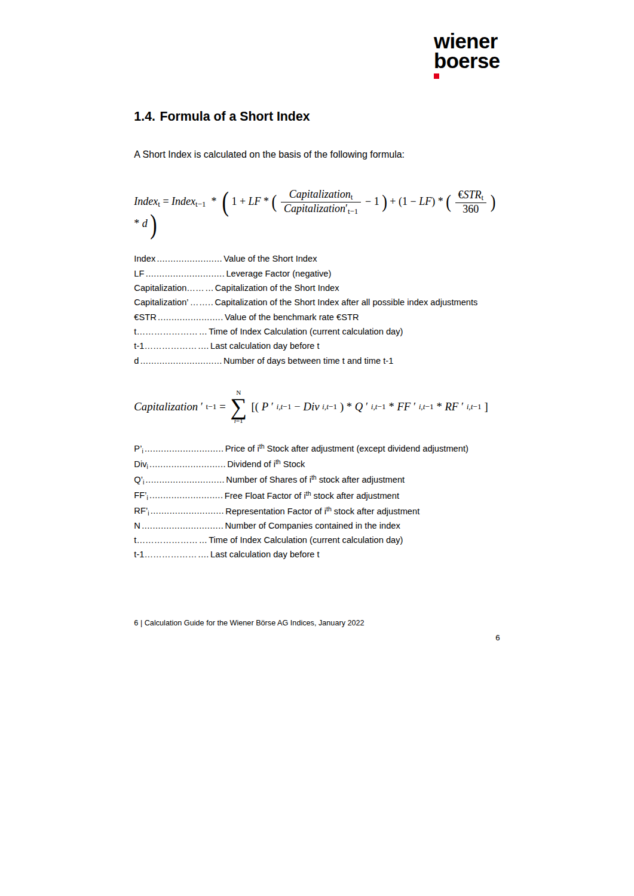wiener boerse
1.4. Formula of a Short Index
A Short Index is calculated on the basis of the following formula:
Indext = Indext−1 * ( 1 + LF * ( Capitalizationt Capitalization′t−1 − 1 ) + (1 − LF) * ( €STRt 360 ) * d )
Index ........................ Value of the Short Index
LF ............................. Leverage Factor (negative)
Capitalization…… ... Capitalization of the Short Index
Capitalization’ …….. Capitalization of the Short Index after all possible index adjustments
€STR ........................ Value of the benchmark rate €STR
t………………… ... Time of Index Calculation (current calculation day)
t-1……………… .... Last calculation day before t
d .............................. Number of days between time t and time t-1
Capitalization′t−1 = N ∑ i=1 [(P′i,t−1 − Divi,t−1) * Q′i,t−1 * FF′i,t−1 * RF′i,t−1]
P’i ............................. Price of ith Stock after adjustment (except dividend adjustment)
Divi ............................ Dividend of ith Stock
Q’i ............................. Number of Shares of ith stock after adjustment
FF’i ........................... Free Float Factor of ith stock after adjustment
RF’i ........................... Representation Factor of ith stock after adjustment
N .............................. Number of Companies contained in the index
t………………… ... Time of Index Calculation (current calculation day)
t-1……………… .... Last calculation day before t
6 | Calculation Guide for the Wiener Börse AG Indices, January 2022
6